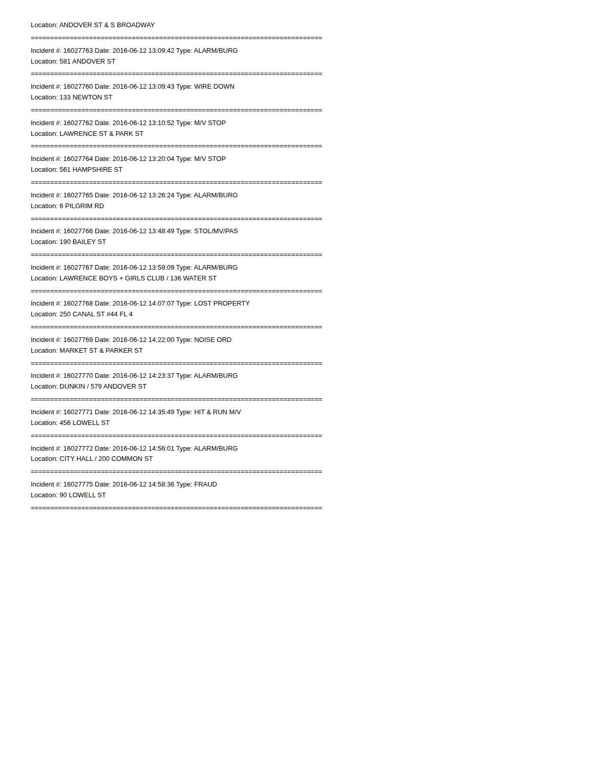Location: ANDOVER ST & S BROADWAY
===========================================================================
Incident #: 16027763 Date: 2016-06-12 13:09:42 Type: ALARM/BURG
Location: 581 ANDOVER ST
===========================================================================
Incident #: 16027760 Date: 2016-06-12 13:09:43 Type: WIRE DOWN
Location: 133 NEWTON ST
===========================================================================
Incident #: 16027762 Date: 2016-06-12 13:10:52 Type: M/V STOP
Location: LAWRENCE ST & PARK ST
===========================================================================
Incident #: 16027764 Date: 2016-06-12 13:20:04 Type: M/V STOP
Location: 561 HAMPSHIRE ST
===========================================================================
Incident #: 16027765 Date: 2016-06-12 13:26:24 Type: ALARM/BURG
Location: 6 PILGRIM RD
===========================================================================
Incident #: 16027766 Date: 2016-06-12 13:48:49 Type: STOL/MV/PAS
Location: 190 BAILEY ST
===========================================================================
Incident #: 16027767 Date: 2016-06-12 13:59:09 Type: ALARM/BURG
Location: LAWRENCE BOYS + GIRLS CLUB / 136 WATER ST
===========================================================================
Incident #: 16027768 Date: 2016-06-12 14:07:07 Type: LOST PROPERTY
Location: 250 CANAL ST #44 FL 4
===========================================================================
Incident #: 16027769 Date: 2016-06-12 14:22:00 Type: NOISE ORD
Location: MARKET ST & PARKER ST
===========================================================================
Incident #: 16027770 Date: 2016-06-12 14:23:37 Type: ALARM/BURG
Location: DUNKIN / 579 ANDOVER ST
===========================================================================
Incident #: 16027771 Date: 2016-06-12 14:35:49 Type: HIT & RUN M/V
Location: 456 LOWELL ST
===========================================================================
Incident #: 16027772 Date: 2016-06-12 14:56:01 Type: ALARM/BURG
Location: CITY HALL / 200 COMMON ST
===========================================================================
Incident #: 16027775 Date: 2016-06-12 14:58:36 Type: FRAUD
Location: 90 LOWELL ST
===========================================================================